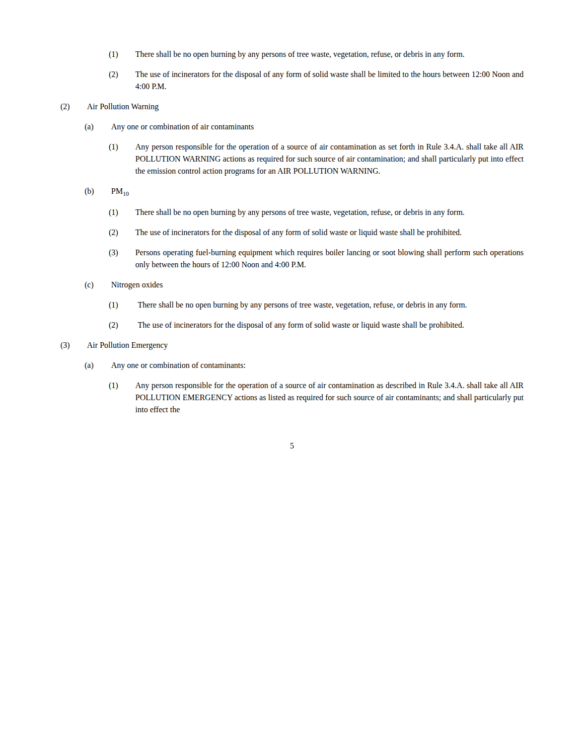(1) There shall be no open burning by any persons of tree waste, vegetation, refuse, or debris in any form.
(2) The use of incinerators for the disposal of any form of solid waste shall be limited to the hours between 12:00 Noon and 4:00 P.M.
(2) Air Pollution Warning
(a) Any one or combination of air contaminants
(1) Any person responsible for the operation of a source of air contamination as set forth in Rule 3.4.A. shall take all AIR POLLUTION WARNING actions as required for such source of air contamination; and shall particularly put into effect the emission control action programs for an AIR POLLUTION WARNING.
(b) PM10
(1) There shall be no open burning by any persons of tree waste, vegetation, refuse, or debris in any form.
(2) The use of incinerators for the disposal of any form of solid waste or liquid waste shall be prohibited.
(3) Persons operating fuel-burning equipment which requires boiler lancing or soot blowing shall perform such operations only between the hours of 12:00 Noon and 4:00 P.M.
(c) Nitrogen oxides
(1) There shall be no open burning by any persons of tree waste, vegetation, refuse, or debris in any form.
(2) The use of incinerators for the disposal of any form of solid waste or liquid waste shall be prohibited.
(3) Air Pollution Emergency
(a) Any one or combination of contaminants:
(1) Any person responsible for the operation of a source of air contamination as described in Rule 3.4.A. shall take all AIR POLLUTION EMERGENCY actions as listed as required for such source of air contaminants; and shall particularly put into effect the
5